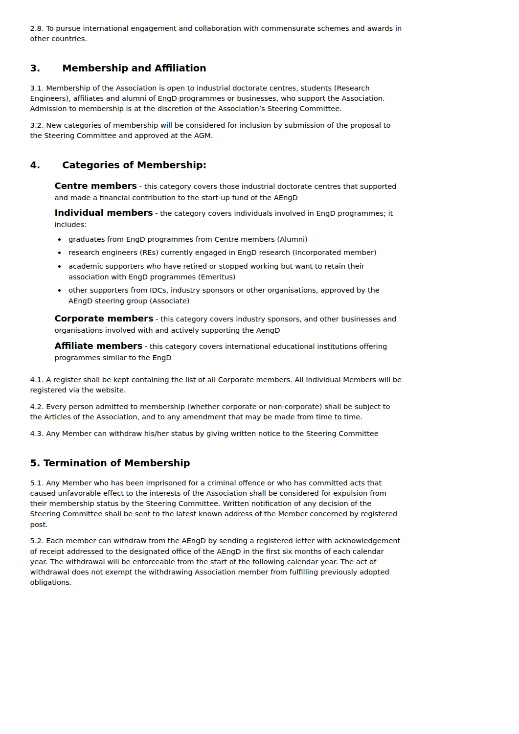2.8. To pursue international engagement and collaboration with commensurate schemes and awards in other countries.
3. Membership and Affiliation
3.1. Membership of the Association is open to industrial doctorate centres, students (Research Engineers), affiliates and alumni of EngD programmes or businesses, who support the Association. Admission to membership is at the discretion of the Association’s Steering Committee.
3.2. New categories of membership will be considered for inclusion by submission of the proposal to the Steering Committee and approved at the AGM.
4. Categories of Membership:
Centre members - this category covers those industrial doctorate centres that supported and made a financial contribution to the start-up fund of the AEngD
Individual members - the category covers individuals involved in EngD programmes; it includes:
graduates from EngD programmes from Centre members (Alumni)
research engineers (REs) currently engaged in EngD research (Incorporated member)
academic supporters who have retired or stopped working but want to retain their association with EngD programmes (Emeritus)
other supporters from IDCs, industry sponsors or other organisations, approved by the AEngD steering group (Associate)
Corporate members - this category covers industry sponsors, and other businesses and organisations involved with and actively supporting the AengD
Affiliate members - this category covers international educational institutions offering programmes similar to the EngD
4.1. A register shall be kept containing the list of all Corporate members. All Individual Members will be registered via the website.
4.2. Every person admitted to membership (whether corporate or non-corporate) shall be subject to the Articles of the Association, and to any amendment that may be made from time to time.
4.3. Any Member can withdraw his/her status by giving written notice to the Steering Committee
5. Termination of Membership
5.1. Any Member who has been imprisoned for a criminal offence or who has committed acts that caused unfavorable effect to the interests of the Association shall be considered for expulsion from their membership status by the Steering Committee. Written notification of any decision of the Steering Committee shall be sent to the latest known address of the Member concerned by registered post.
5.2. Each member can withdraw from the AEngD by sending a registered letter with acknowledgement of receipt addressed to the designated office of the AEngD in the first six months of each calendar year. The withdrawal will be enforceable from the start of the following calendar year. The act of withdrawal does not exempt the withdrawing Association member from fulfilling previously adopted obligations.